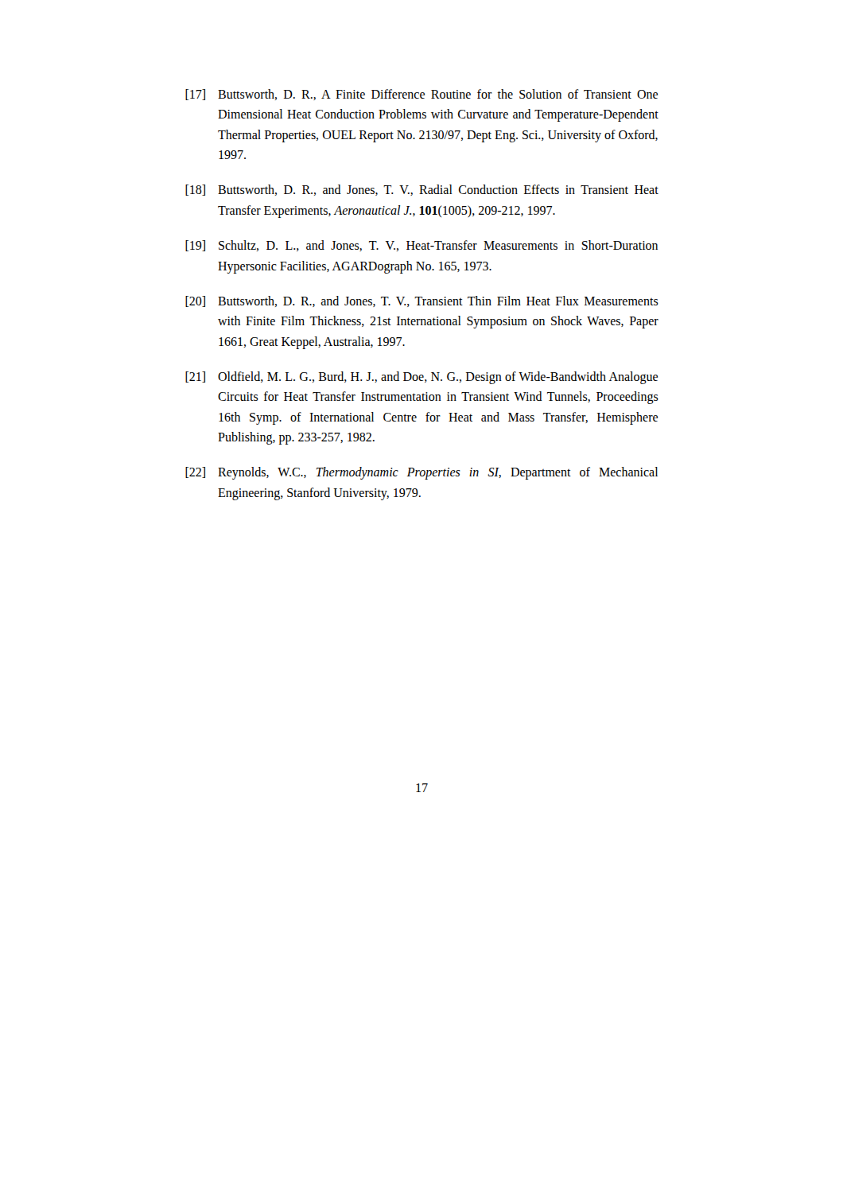[17] Buttsworth, D. R., A Finite Difference Routine for the Solution of Transient One Dimensional Heat Conduction Problems with Curvature and Temperature-Dependent Thermal Properties, OUEL Report No. 2130/97, Dept Eng. Sci., University of Oxford, 1997.
[18] Buttsworth, D. R., and Jones, T. V., Radial Conduction Effects in Transient Heat Transfer Experiments, Aeronautical J., 101(1005), 209-212, 1997.
[19] Schultz, D. L., and Jones, T. V., Heat-Transfer Measurements in Short-Duration Hypersonic Facilities, AGARDograph No. 165, 1973.
[20] Buttsworth, D. R., and Jones, T. V., Transient Thin Film Heat Flux Measurements with Finite Film Thickness, 21st International Symposium on Shock Waves, Paper 1661, Great Keppel, Australia, 1997.
[21] Oldfield, M. L. G., Burd, H. J., and Doe, N. G., Design of Wide-Bandwidth Analogue Circuits for Heat Transfer Instrumentation in Transient Wind Tunnels, Proceedings 16th Symp. of International Centre for Heat and Mass Transfer, Hemisphere Publishing, pp. 233-257, 1982.
[22] Reynolds, W.C., Thermodynamic Properties in SI, Department of Mechanical Engineering, Stanford University, 1979.
17